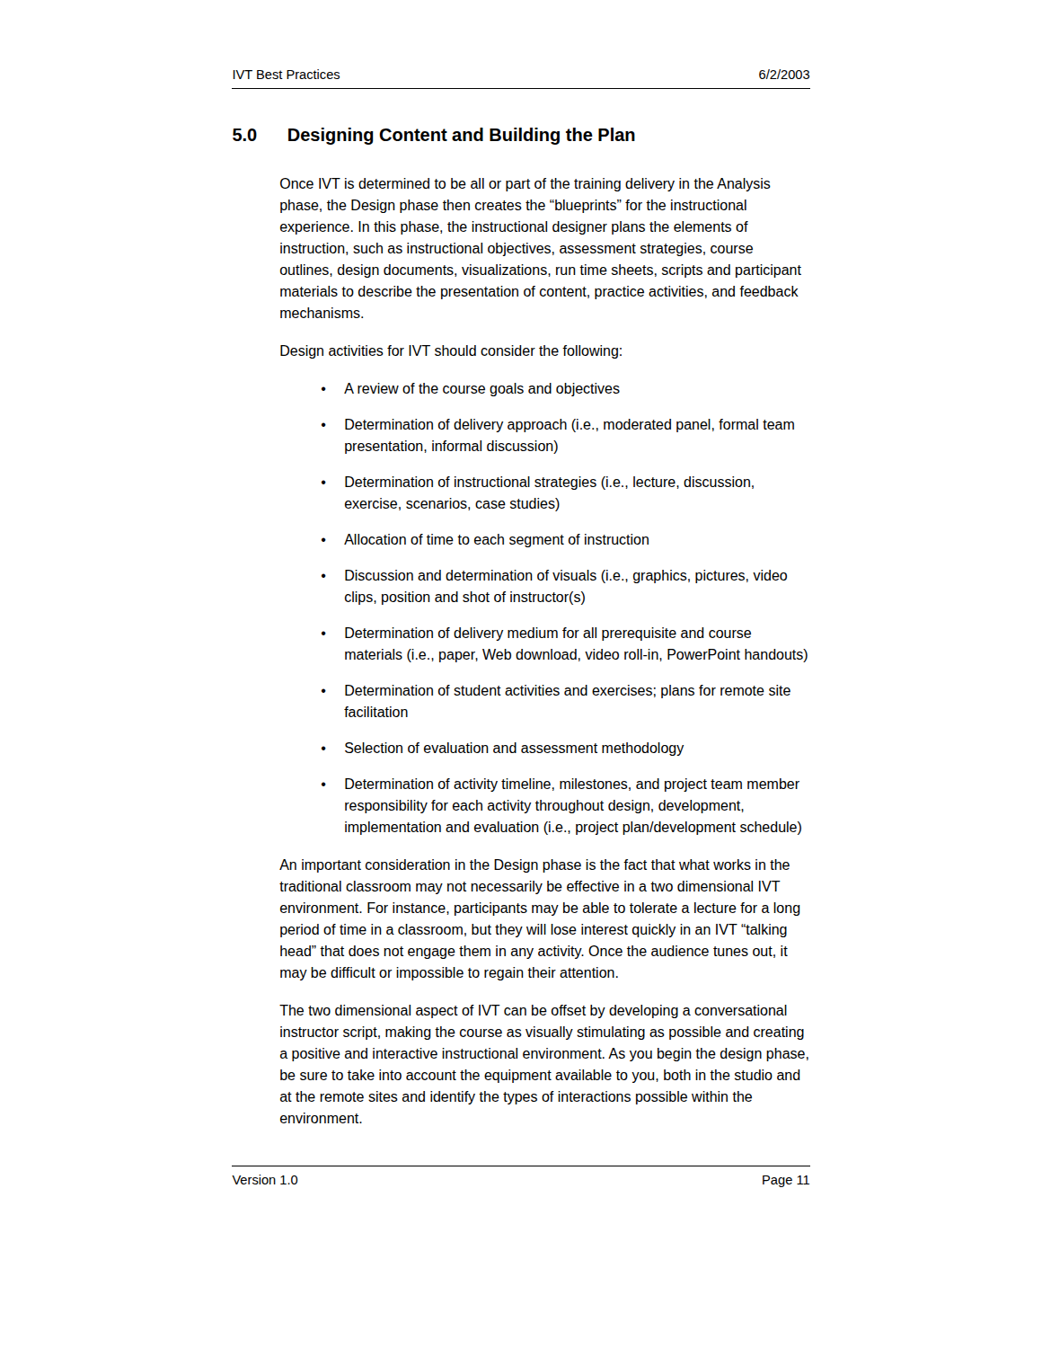IVT Best Practices 6/2/2003
5.0 Designing Content and Building the Plan
Once IVT is determined to be all or part of the training delivery in the Analysis phase, the Design phase then creates the “blueprints” for the instructional experience. In this phase, the instructional designer plans the elements of instruction, such as instructional objectives, assessment strategies, course outlines, design documents, visualizations, run time sheets, scripts and participant materials to describe the presentation of content, practice activities, and feedback mechanisms.
Design activities for IVT should consider the following:
A review of the course goals and objectives
Determination of delivery approach (i.e., moderated panel, formal team presentation, informal discussion)
Determination of instructional strategies (i.e., lecture, discussion, exercise, scenarios, case studies)
Allocation of time to each segment of instruction
Discussion and determination of visuals (i.e., graphics, pictures, video clips, position and shot of instructor(s)
Determination of delivery medium for all prerequisite and course materials (i.e., paper, Web download, video roll-in, PowerPoint handouts)
Determination of student activities and exercises; plans for remote site facilitation
Selection of evaluation and assessment methodology
Determination of activity timeline, milestones, and project team member responsibility for each activity throughout design, development, implementation and evaluation (i.e., project plan/development schedule)
An important consideration in the Design phase is the fact that what works in the traditional classroom may not necessarily be effective in a two dimensional IVT environment. For instance, participants may be able to tolerate a lecture for a long period of time in a classroom, but they will lose interest quickly in an IVT “talking head” that does not engage them in any activity. Once the audience tunes out, it may be difficult or impossible to regain their attention.
The two dimensional aspect of IVT can be offset by developing a conversational instructor script, making the course as visually stimulating as possible and creating a positive and interactive instructional environment. As you begin the design phase, be sure to take into account the equipment available to you, both in the studio and at the remote sites and identify the types of interactions possible within the environment.
Version 1.0 Page 11